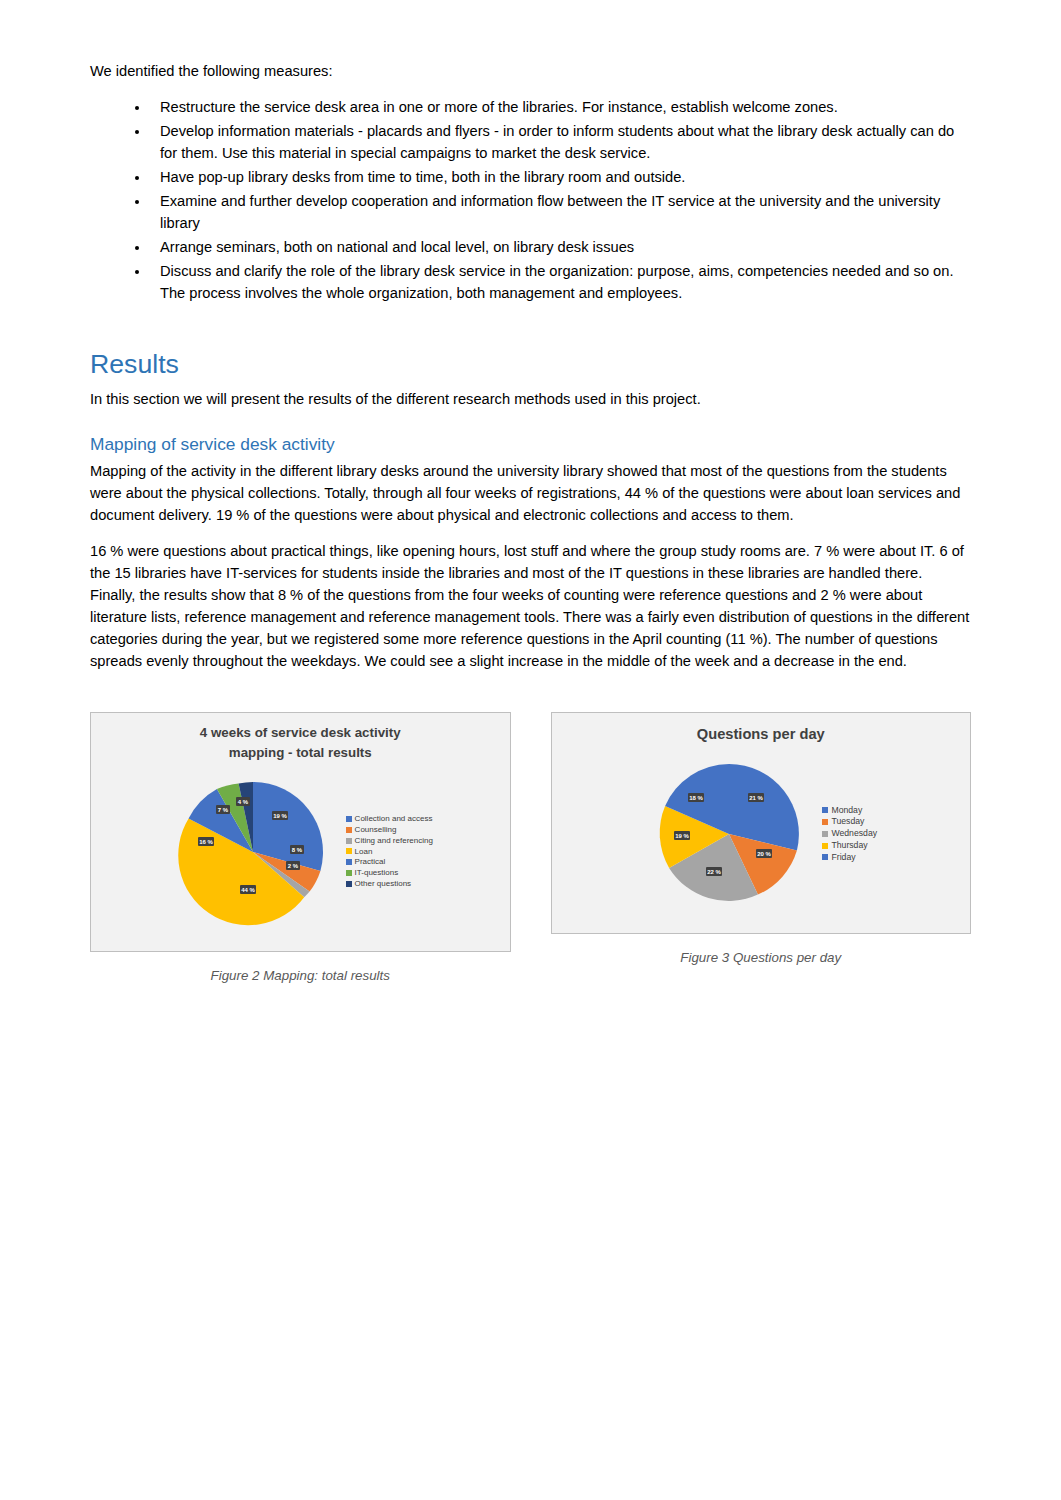We identified the following measures:
Restructure the service desk area in one or more of the libraries. For instance, establish welcome zones.
Develop information materials - placards and flyers - in order to inform students about what the library desk actually can do for them. Use this material in special campaigns to market the desk service.
Have pop-up library desks from time to time, both in the library room and outside.
Examine and further develop cooperation and information flow between the IT service at the university and the university library
Arrange seminars, both on national and local level, on library desk issues
Discuss and clarify the role of the library desk service in the organization: purpose, aims, competencies needed and so on. The process involves the whole organization, both management and employees.
Results
In this section we will present the results of the different research methods used in this project.
Mapping of service desk activity
Mapping of the activity in the different library desks around the university library showed that most of the questions from the students were about the physical collections. Totally, through all four weeks of registrations, 44 % of the questions were about loan services and document delivery. 19 % of the questions were about physical and electronic collections and access to them.
16 % were questions about practical things, like opening hours, lost stuff and where the group study rooms are. 7 % were about IT. 6 of the 15 libraries have IT-services for students inside the libraries and most of the IT questions in these libraries are handled there. Finally, the results show that 8 % of the questions from the four weeks of counting were reference questions and 2 % were about literature lists, reference management and reference management tools. There was a fairly even distribution of questions in the different categories during the year, but we registered some more reference questions in the April counting (11 %). The number of questions spreads evenly throughout the weekdays. We could see a slight increase in the middle of the week and a decrease in the end.
4 weeks of service desk activity
mapping - total results
19 % 8 % 2 % 44 % 16 % 7 % 4 %
Collection and access
Counselling
Citing and referencing
Loan
Practical
IT-questions
Other questions
Figure 2 Mapping: total results
Questions per day
21 % 20 % 22 % 19 % 18 %
Monday
Tuesday
Wednesday
Thursday
Friday
Figure 3 Questions per day